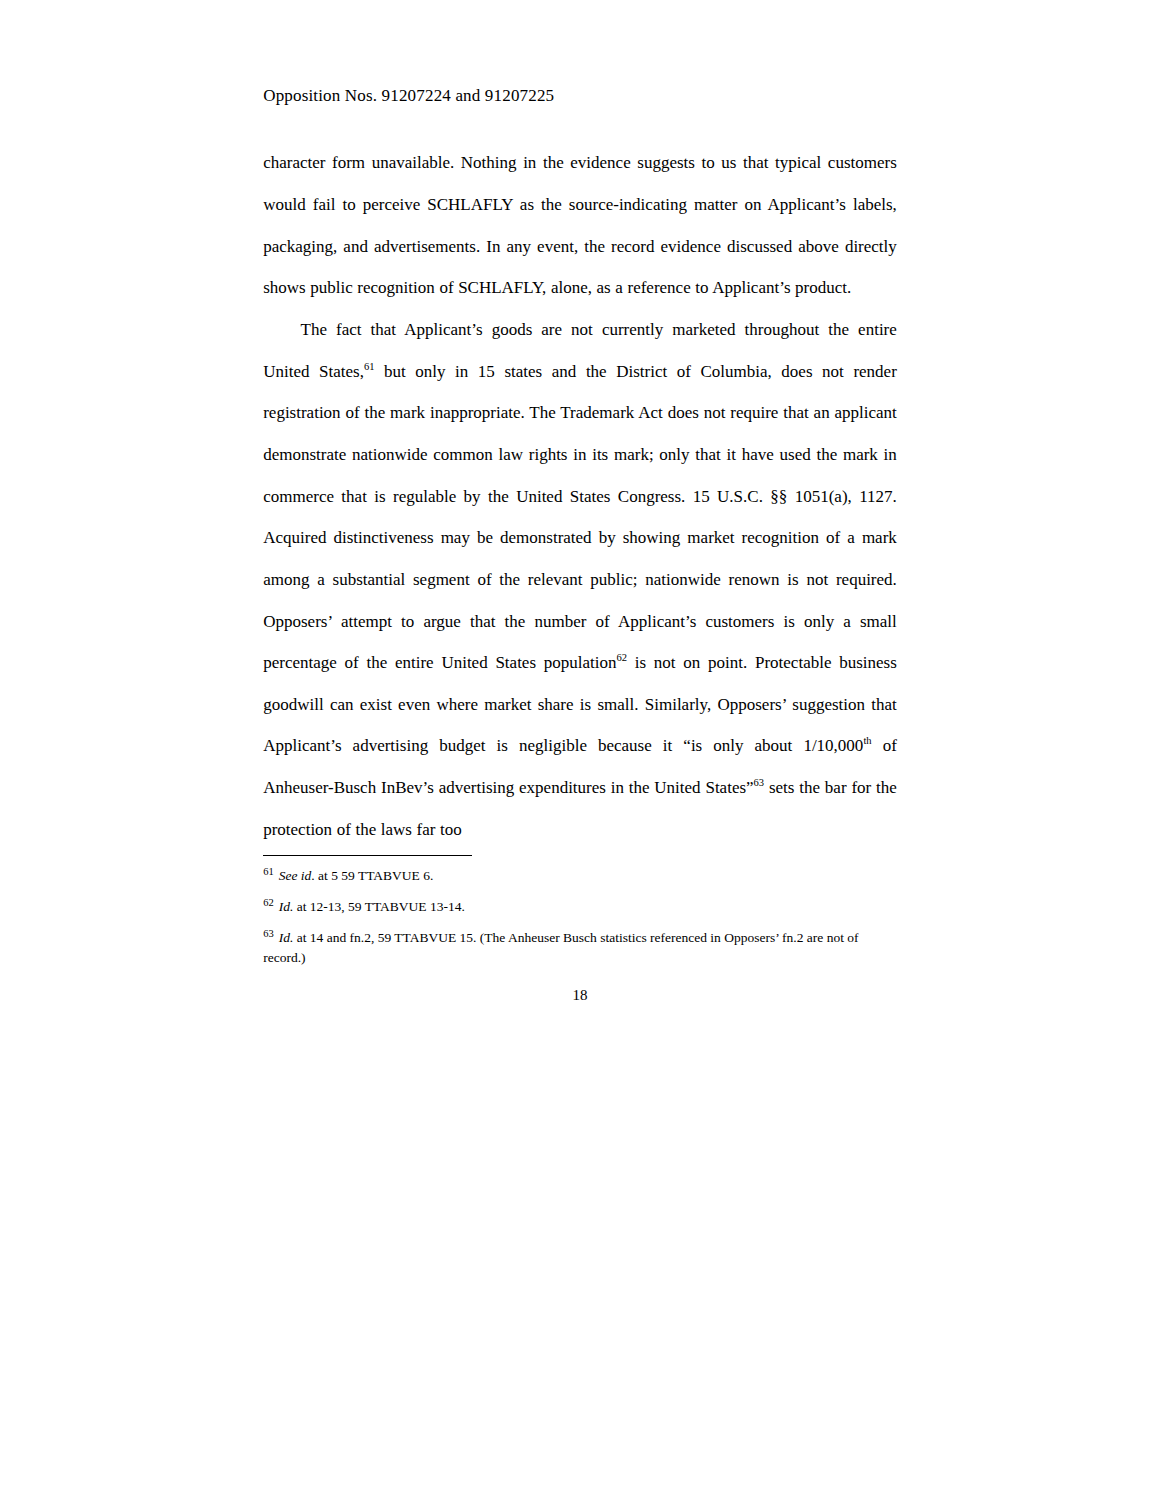Opposition Nos. 91207224 and 91207225
character form unavailable. Nothing in the evidence suggests to us that typical customers would fail to perceive SCHLAFLY as the source-indicating matter on Applicant’s labels, packaging, and advertisements. In any event, the record evidence discussed above directly shows public recognition of SCHLAFLY, alone, as a reference to Applicant’s product.
The fact that Applicant’s goods are not currently marketed throughout the entire United States,61 but only in 15 states and the District of Columbia, does not render registration of the mark inappropriate. The Trademark Act does not require that an applicant demonstrate nationwide common law rights in its mark; only that it have used the mark in commerce that is regulable by the United States Congress. 15 U.S.C. §§ 1051(a), 1127. Acquired distinctiveness may be demonstrated by showing market recognition of a mark among a substantial segment of the relevant public; nationwide renown is not required. Opposers’ attempt to argue that the number of Applicant’s customers is only a small percentage of the entire United States population62 is not on point. Protectable business goodwill can exist even where market share is small. Similarly, Opposers’ suggestion that Applicant’s advertising budget is negligible because it “is only about 1/10,000th of Anheuser-Busch InBev’s advertising expenditures in the United States”63 sets the bar for the protection of the laws far too
61 See id. at 5 59 TTABVUE 6.
62 Id. at 12-13, 59 TTABVUE 13-14.
63 Id. at 14 and fn.2, 59 TTABVUE 15. (The Anheuser Busch statistics referenced in Opposers’ fn.2 are not of record.)
18